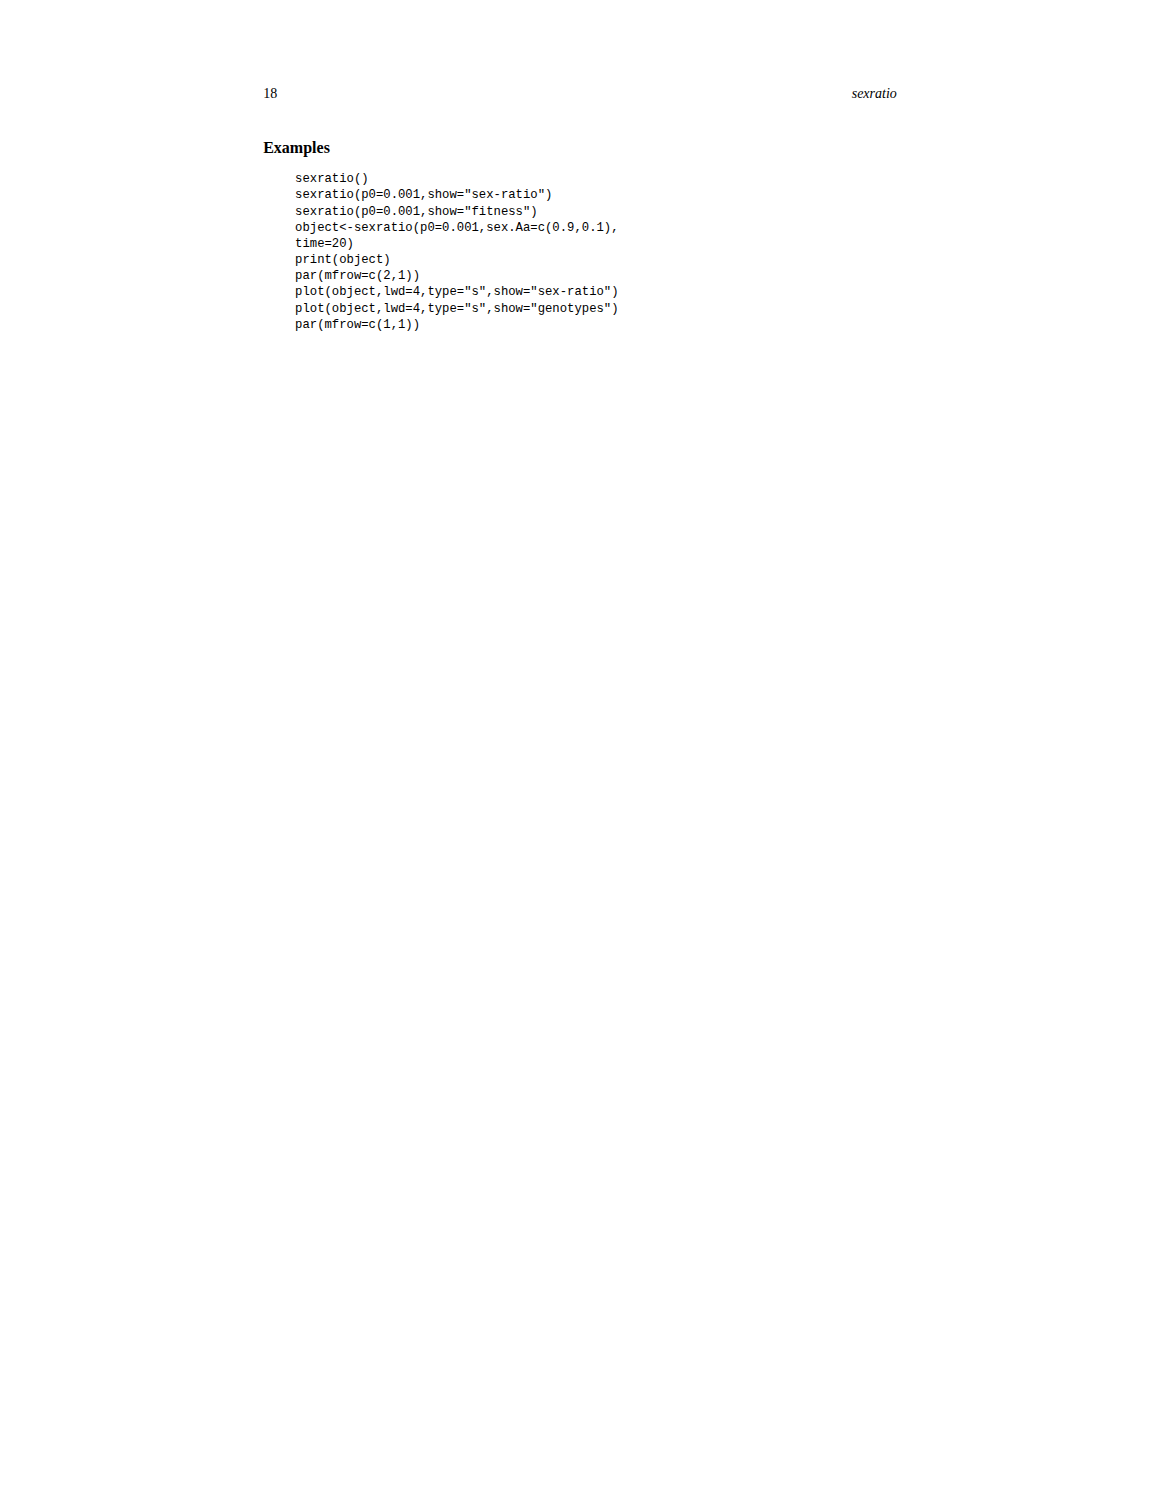18 sexratio
Examples
sexratio()
sexratio(p0=0.001,show="sex-ratio")
sexratio(p0=0.001,show="fitness")
object<-sexratio(p0=0.001,sex.Aa=c(0.9,0.1),
time=20)
print(object)
par(mfrow=c(2,1))
plot(object,lwd=4,type="s",show="sex-ratio")
plot(object,lwd=4,type="s",show="genotypes")
par(mfrow=c(1,1))